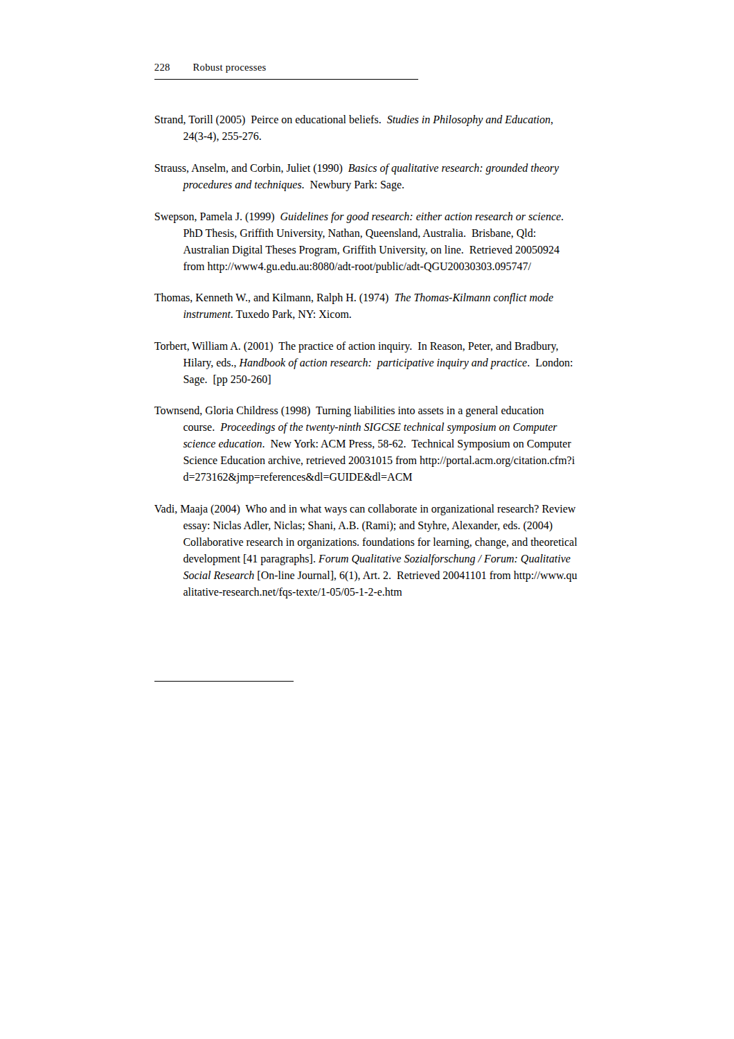228 Robust processes
Strand, Torill (2005) Peirce on educational beliefs. Studies in Philosophy and Education, 24(3-4), 255-276.
Strauss, Anselm, and Corbin, Juliet (1990) Basics of qualitative research: grounded theory procedures and techniques. Newbury Park: Sage.
Swepson, Pamela J. (1999) Guidelines for good research: either action research or science. PhD Thesis, Griffith University, Nathan, Queensland, Australia. Brisbane, Qld: Australian Digital Theses Program, Griffith University, on line. Retrieved 20050924 from http://www4.gu.edu.au:8080/adt-root/public/adt-QGU20030303.095747/
Thomas, Kenneth W., and Kilmann, Ralph H. (1974) The Thomas-Kilmann conflict mode instrument. Tuxedo Park, NY: Xicom.
Torbert, William A. (2001) The practice of action inquiry. In Reason, Peter, and Bradbury, Hilary, eds., Handbook of action research: participative inquiry and practice. London: Sage. [pp 250-260]
Townsend, Gloria Childress (1998) Turning liabilities into assets in a general education course. Proceedings of the twenty-ninth SIGCSE technical symposium on Computer science education. New York: ACM Press, 58-62. Technical Symposium on Computer Science Education archive, retrieved 20031015 from http://portal.acm.org/citation.cfm?id=273162&jmp=references&dl=GUIDE&dl=ACM
Vadi, Maaja (2004) Who and in what ways can collaborate in organizational research? Review essay: Niclas Adler, Niclas; Shani, A.B. (Rami); and Styhre, Alexander, eds. (2004) Collaborative research in organizations. foundations for learning, change, and theoretical development [41 paragraphs]. Forum Qualitative Sozialforschung / Forum: Qualitative Social Research [On-line Journal], 6(1), Art. 2. Retrieved 20041101 from http://www.qualitative-research.net/fqs-texte/1-05/05-1-2-e.htm